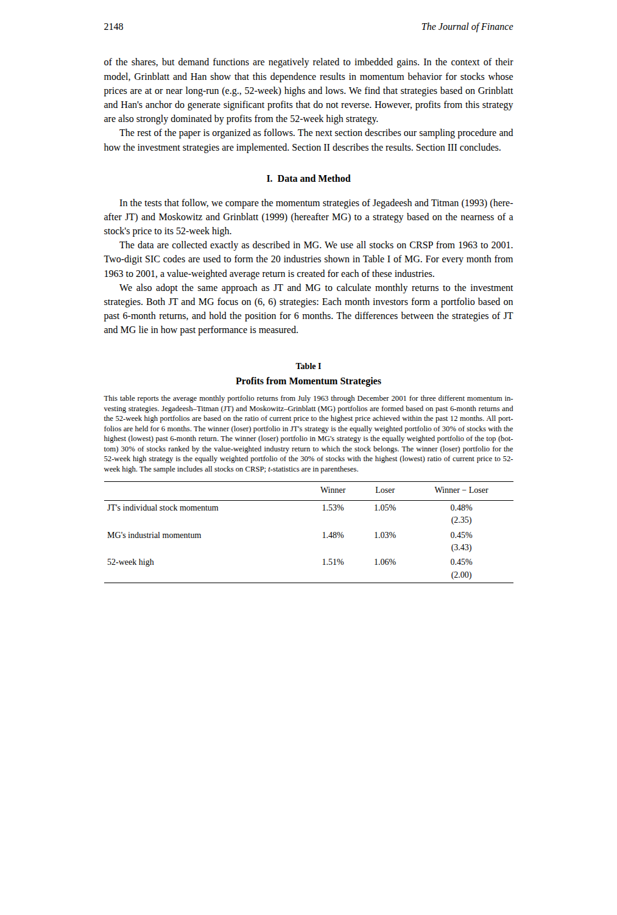2148 The Journal of Finance
of the shares, but demand functions are negatively related to imbedded gains. In the context of their model, Grinblatt and Han show that this dependence results in momentum behavior for stocks whose prices are at or near long-run (e.g., 52-week) highs and lows. We find that strategies based on Grinblatt and Han's anchor do generate significant profits that do not reverse. However, profits from this strategy are also strongly dominated by profits from the 52-week high strategy.
The rest of the paper is organized as follows. The next section describes our sampling procedure and how the investment strategies are implemented. Section II describes the results. Section III concludes.
I. Data and Method
In the tests that follow, we compare the momentum strategies of Jegadeesh and Titman (1993) (hereafter JT) and Moskowitz and Grinblatt (1999) (hereafter MG) to a strategy based on the nearness of a stock's price to its 52-week high.
The data are collected exactly as described in MG. We use all stocks on CRSP from 1963 to 2001. Two-digit SIC codes are used to form the 20 industries shown in Table I of MG. For every month from 1963 to 2001, a value-weighted average return is created for each of these industries.
We also adopt the same approach as JT and MG to calculate monthly returns to the investment strategies. Both JT and MG focus on (6, 6) strategies: Each month investors form a portfolio based on past 6-month returns, and hold the position for 6 months. The differences between the strategies of JT and MG lie in how past performance is measured.
Table I
Profits from Momentum Strategies
This table reports the average monthly portfolio returns from July 1963 through December 2001 for three different momentum investing strategies. Jegadeesh–Titman (JT) and Moskowitz–Grinblatt (MG) portfolios are formed based on past 6-month returns and the 52-week high portfolios are based on the ratio of current price to the highest price achieved within the past 12 months. All portfolios are held for 6 months. The winner (loser) portfolio in JT's strategy is the equally weighted portfolio of 30% of stocks with the highest (lowest) past 6-month return. The winner (loser) portfolio in MG's strategy is the equally weighted portfolio of the top (bottom) 30% of stocks ranked by the value-weighted industry return to which the stock belongs. The winner (loser) portfolio for the 52-week high strategy is the equally weighted portfolio of the 30% of stocks with the highest (lowest) ratio of current price to 52-week high. The sample includes all stocks on CRSP; t-statistics are in parentheses.
| | Winner | Loser | Winner − Loser |
| --- | --- | --- | --- |
| JT's individual stock momentum | 1.53% | 1.05% | 0.48% (2.35) |
| MG's industrial momentum | 1.48% | 1.03% | 0.45% (3.43) |
| 52-week high | 1.51% | 1.06% | 0.45% (2.00) |